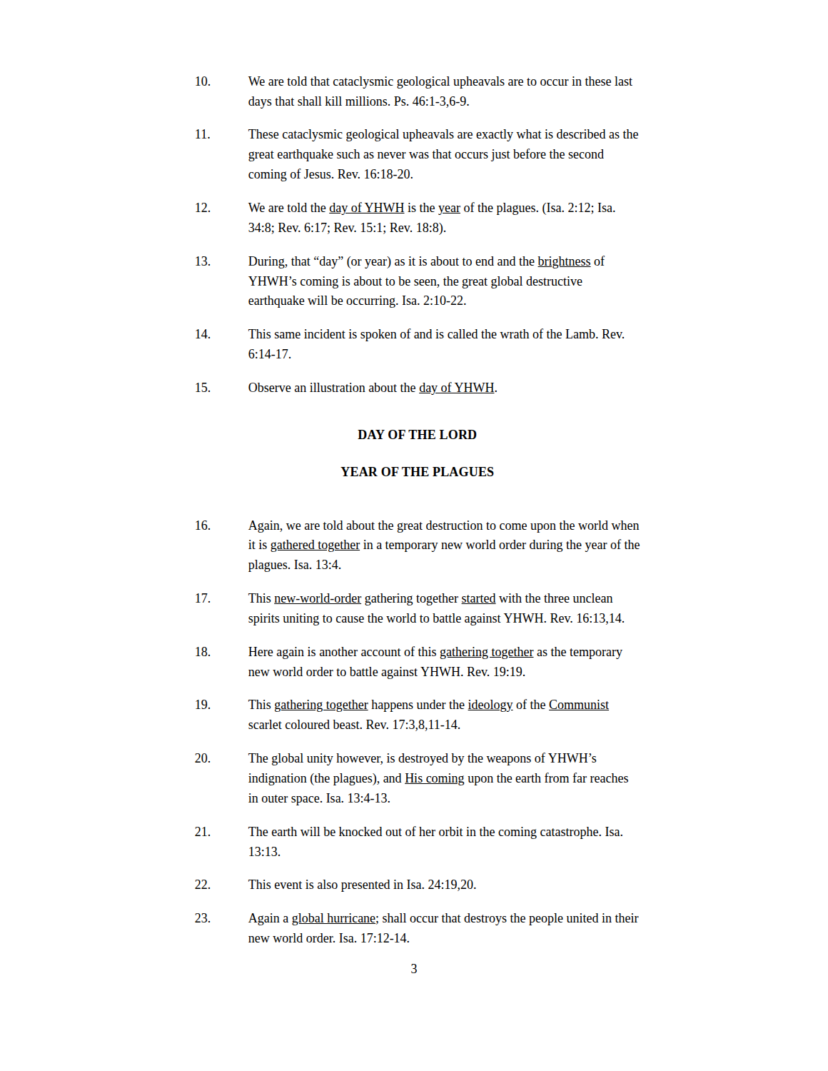10. We are told that cataclysmic geological upheavals are to occur in these last days that shall kill millions. Ps. 46:1-3,6-9.
11. These cataclysmic geological upheavals are exactly what is described as the great earthquake such as never was that occurs just before the second coming of Jesus. Rev. 16:18-20.
12. We are told the day of YHWH is the year of the plagues. (Isa. 2:12; Isa. 34:8; Rev. 6:17; Rev. 15:1; Rev. 18:8).
13. During, that “day” (or year) as it is about to end and the brightness of YHWH’s coming is about to be seen, the great global destructive earthquake will be occurring. Isa. 2:10-22.
14. This same incident is spoken of and is called the wrath of the Lamb. Rev. 6:14-17.
15. Observe an illustration about the day of YHWH.
DAY OF THE LORD
YEAR OF THE PLAGUES
16. Again, we are told about the great destruction to come upon the world when it is gathered together in a temporary new world order during the year of the plagues. Isa. 13:4.
17. This new-world-order gathering together started with the three unclean spirits uniting to cause the world to battle against YHWH. Rev. 16:13,14.
18. Here again is another account of this gathering together as the temporary new world order to battle against YHWH. Rev. 19:19.
19. This gathering together happens under the ideology of the Communist scarlet coloured beast. Rev. 17:3,8,11-14.
20. The global unity however, is destroyed by the weapons of YHWH’s indignation (the plagues), and His coming upon the earth from far reaches in outer space. Isa. 13:4-13.
21. The earth will be knocked out of her orbit in the coming catastrophe. Isa. 13:13.
22. This event is also presented in Isa. 24:19,20.
23. Again a global hurricane; shall occur that destroys the people united in their new world order. Isa. 17:12-14.
3